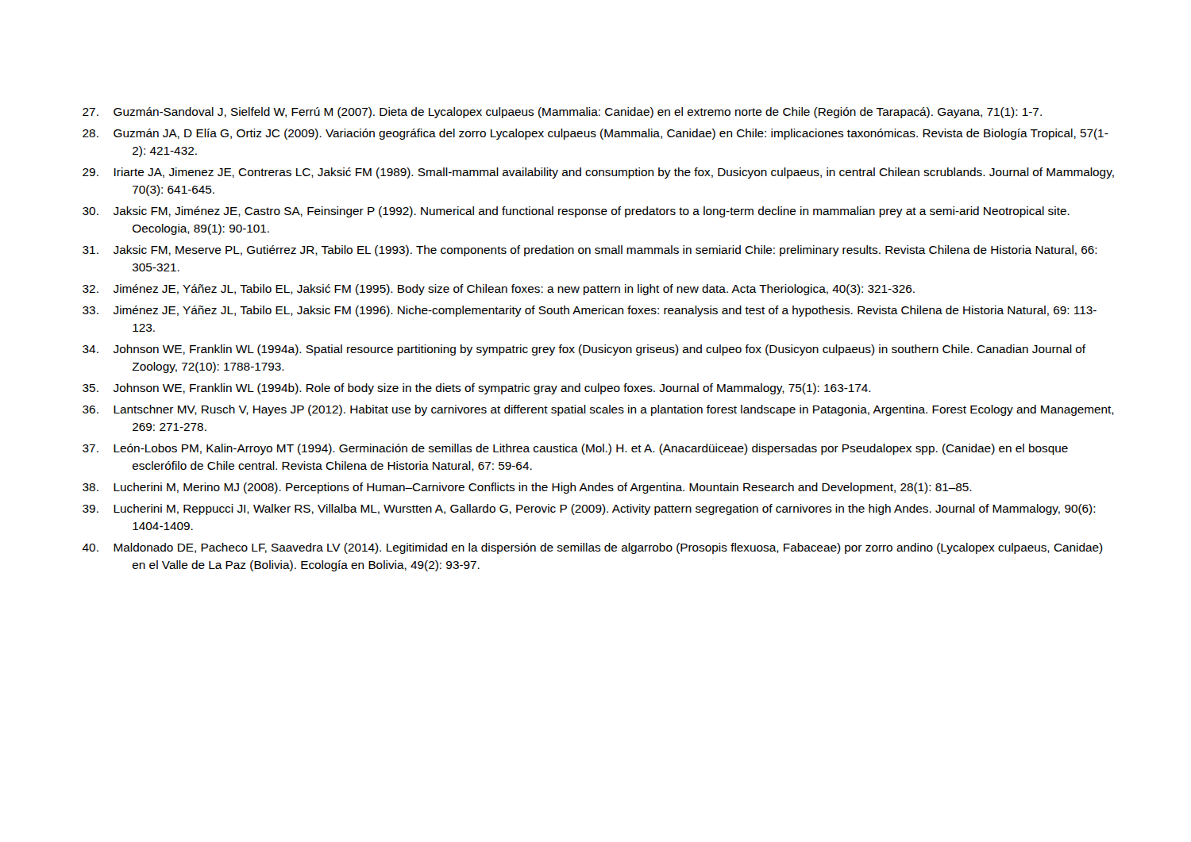27. Guzmán-Sandoval J, Sielfeld W, Ferrú M (2007). Dieta de Lycalopex culpaeus (Mammalia: Canidae) en el extremo norte de Chile (Región de Tarapacá). Gayana, 71(1): 1-7.
28. Guzmán JA, D Elía G, Ortiz JC (2009). Variación geográfica del zorro Lycalopex culpaeus (Mammalia, Canidae) en Chile: implicaciones taxonómicas. Revista de Biología Tropical, 57(1-2): 421-432.
29. Iriarte JA, Jimenez JE, Contreras LC, Jaksić FM (1989). Small-mammal availability and consumption by the fox, Dusicyon culpaeus, in central Chilean scrublands. Journal of Mammalogy, 70(3): 641-645.
30. Jaksic FM, Jiménez JE, Castro SA, Feinsinger P (1992). Numerical and functional response of predators to a long-term decline in mammalian prey at a semi-arid Neotropical site. Oecologia, 89(1): 90-101.
31. Jaksic FM, Meserve PL, Gutiérrez JR, Tabilo EL (1993). The components of predation on small mammals in semiarid Chile: preliminary results. Revista Chilena de Historia Natural, 66: 305-321.
32. Jiménez JE, Yáñez JL, Tabilo EL, Jaksić FM (1995). Body size of Chilean foxes: a new pattern in light of new data. Acta Theriologica, 40(3): 321-326.
33. Jiménez JE, Yáñez JL, Tabilo EL, Jaksic FM (1996). Niche-complementarity of South American foxes: reanalysis and test of a hypothesis. Revista Chilena de Historia Natural, 69: 113-123.
34. Johnson WE, Franklin WL (1994a). Spatial resource partitioning by sympatric grey fox (Dusicyon griseus) and culpeo fox (Dusicyon culpaeus) in southern Chile. Canadian Journal of Zoology, 72(10): 1788-1793.
35. Johnson WE, Franklin WL (1994b). Role of body size in the diets of sympatric gray and culpeo foxes. Journal of Mammalogy, 75(1): 163-174.
36. Lantschner MV, Rusch V, Hayes JP (2012). Habitat use by carnivores at different spatial scales in a plantation forest landscape in Patagonia, Argentina. Forest Ecology and Management, 269: 271-278.
37. León-Lobos PM, Kalin-Arroyo MT (1994). Germinación de semillas de Lithrea caustica (Mol.) H. et A. (Anacardüiceae) dispersadas por Pseudalopex spp. (Canidae) en el bosque esclerófilo de Chile central. Revista Chilena de Historia Natural, 67: 59-64.
38. Lucherini M, Merino MJ (2008). Perceptions of Human–Carnivore Conflicts in the High Andes of Argentina. Mountain Research and Development, 28(1): 81–85.
39. Lucherini M, Reppucci JI, Walker RS, Villalba ML, Wurstten A, Gallardo G, Perovic P (2009). Activity pattern segregation of carnivores in the high Andes. Journal of Mammalogy, 90(6): 1404-1409.
40. Maldonado DE, Pacheco LF, Saavedra LV (2014). Legitimidad en la dispersión de semillas de algarrobo (Prosopis flexuosa, Fabaceae) por zorro andino (Lycalopex culpaeus, Canidae) en el Valle de La Paz (Bolivia). Ecología en Bolivia, 49(2): 93-97.